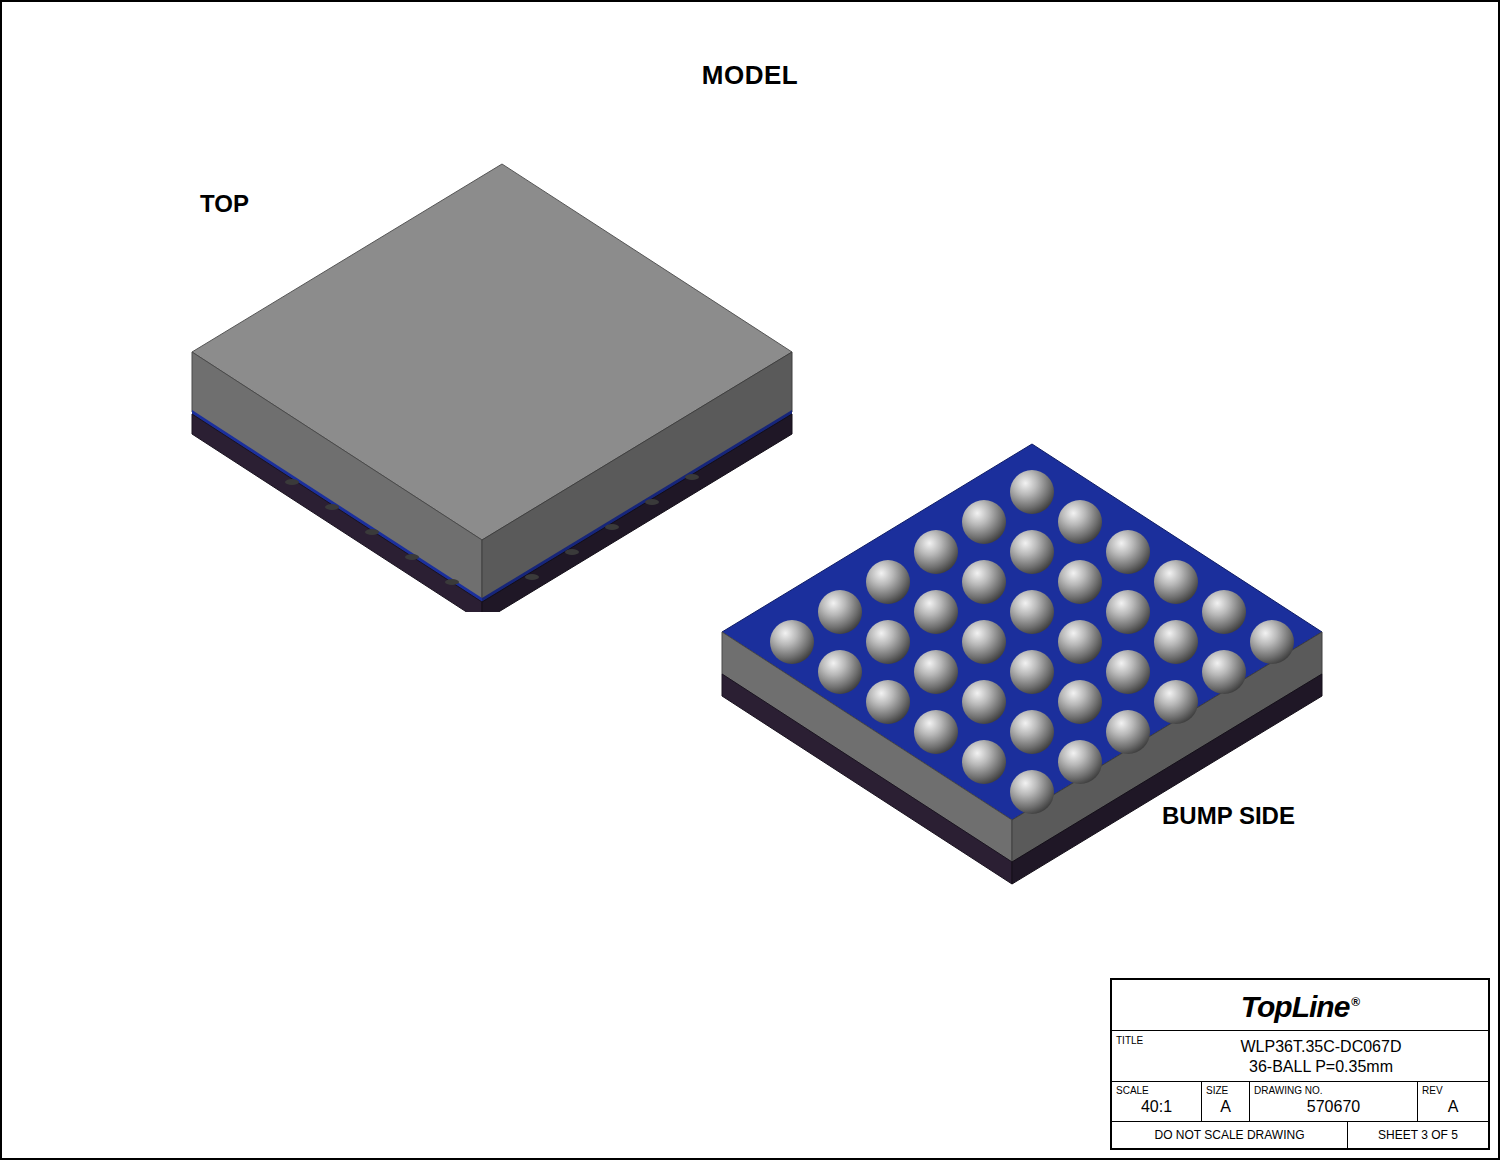MODEL
TOP
BUMP SIDE
TopLine®
TITLE
WLP36T.35C-DC067D
36-BALL P=0.35mm
SCALE
40:1
SIZE
A
DRAWING NO.
570670
REV
A
DO NOT SCALE DRAWING
SHEET 3 OF 5